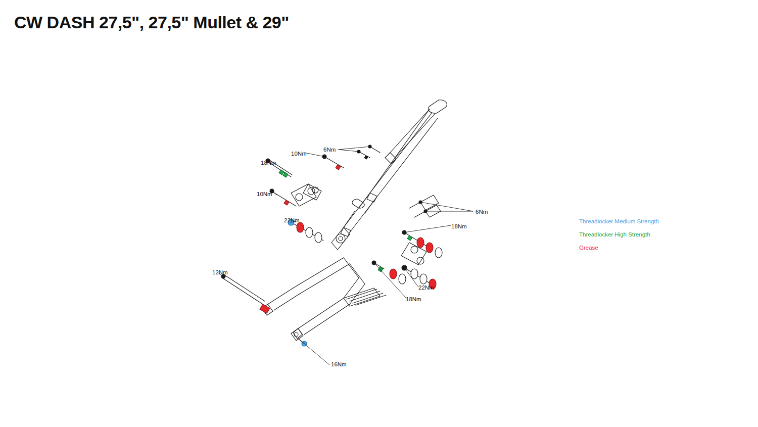CW DASH 27,5", 27,5" Mullet & 29"
CW Dash frame exploded assembly diagram
10Nm 6Nm 18Nm 10Nm 22Nm 6Nm 18Nm 12Nm 22Nm 18Nm 16Nm
Threadlocker Medium Strength
Threadlocker High Strength
Grease